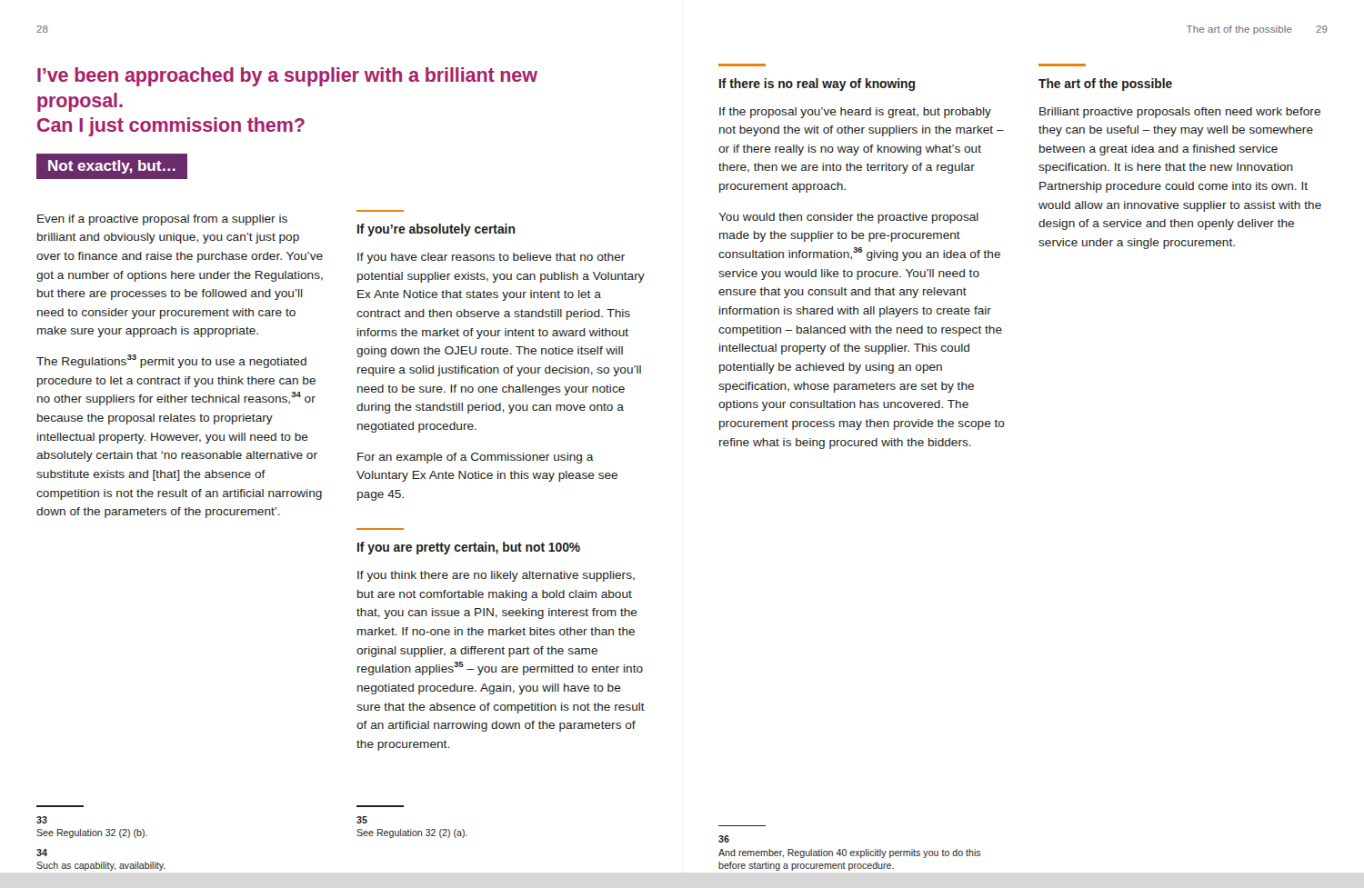28
I’ve been approached by a supplier with a brilliant new proposal.
Can I just commission them?
Not exactly, but…
Even if a proactive proposal from a supplier is brilliant and obviously unique, you can’t just pop over to finance and raise the purchase order. You’ve got a number of options here under the Regulations, but there are processes to be followed and you’ll need to consider your procurement with care to make sure your approach is appropriate.
The Regulations33 permit you to use a negotiated procedure to let a contract if you think there can be no other suppliers for either technical reasons,34 or because the proposal relates to proprietary intellectual property. However, you will need to be absolutely certain that ‘no reasonable alternative or substitute exists and [that] the absence of competition is not the result of an artificial narrowing down of the parameters of the procurement’.
If you’re absolutely certain
If you have clear reasons to believe that no other potential supplier exists, you can publish a Voluntary Ex Ante Notice that states your intent to let a contract and then observe a standstill period. This informs the market of your intent to award without going down the OJEU route. The notice itself will require a solid justification of your decision, so you’ll need to be sure. If no one challenges your notice during the standstill period, you can move onto a negotiated procedure.
For an example of a Commissioner using a Voluntary Ex Ante Notice in this way please see page 45.
If you are pretty certain, but not 100%
If you think there are no likely alternative suppliers, but are not comfortable making a bold claim about that, you can issue a PIN, seeking interest from the market. If no-one in the market bites other than the original supplier, a different part of the same regulation applies35 – you are permitted to enter into negotiated procedure. Again, you will have to be sure that the absence of competition is not the result of an artificial narrowing down of the parameters of the procurement.
33 See Regulation 32 (2) (b).
34 Such as capability, availability.
35 See Regulation 32 (2) (a).
The art of the possible 29
If there is no real way of knowing
If the proposal you’ve heard is great, but probably not beyond the wit of other suppliers in the market – or if there really is no way of knowing what’s out there, then we are into the territory of a regular procurement approach.
You would then consider the proactive proposal made by the supplier to be pre-procurement consultation information,36 giving you an idea of the service you would like to procure. You’ll need to ensure that you consult and that any relevant information is shared with all players to create fair competition – balanced with the need to respect the intellectual property of the supplier. This could potentially be achieved by using an open specification, whose parameters are set by the options your consultation has uncovered. The procurement process may then provide the scope to refine what is being procured with the bidders.
The art of the possible
Brilliant proactive proposals often need work before they can be useful – they may well be somewhere between a great idea and a finished service specification. It is here that the new Innovation Partnership procedure could come into its own. It would allow an innovative supplier to assist with the design of a service and then openly deliver the service under a single procurement.
36 And remember, Regulation 40 explicitly permits you to do this before starting a procurement procedure.